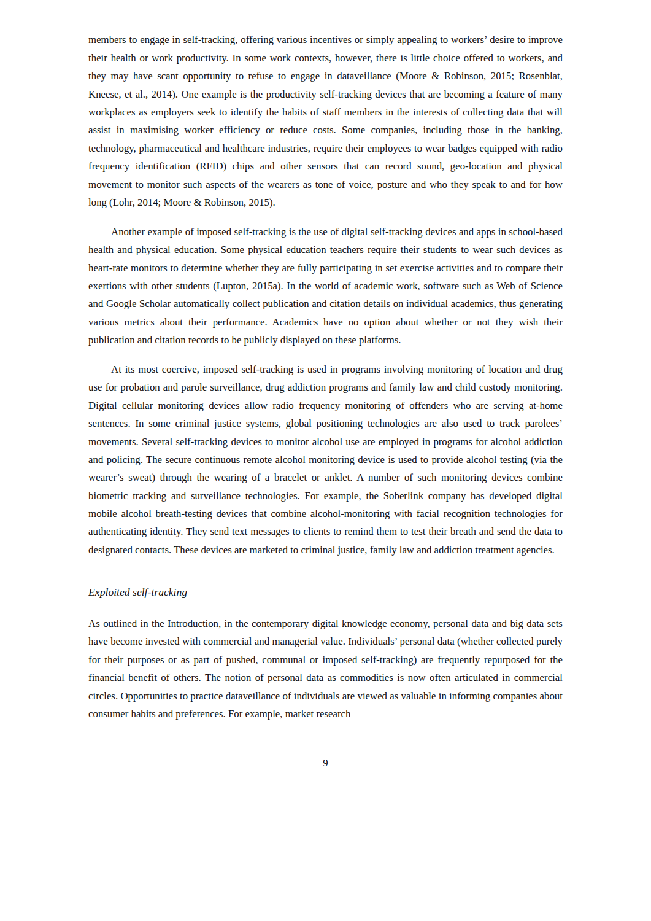members to engage in self-tracking, offering various incentives or simply appealing to workers’ desire to improve their health or work productivity. In some work contexts, however, there is little choice offered to workers, and they may have scant opportunity to refuse to engage in dataveillance (Moore & Robinson, 2015; Rosenblat, Kneese, et al., 2014). One example is the productivity self-tracking devices that are becoming a feature of many workplaces as employers seek to identify the habits of staff members in the interests of collecting data that will assist in maximising worker efficiency or reduce costs. Some companies, including those in the banking, technology, pharmaceutical and healthcare industries, require their employees to wear badges equipped with radio frequency identification (RFID) chips and other sensors that can record sound, geo-location and physical movement to monitor such aspects of the wearers as tone of voice, posture and who they speak to and for how long (Lohr, 2014; Moore & Robinson, 2015).
Another example of imposed self-tracking is the use of digital self-tracking devices and apps in school-based health and physical education. Some physical education teachers require their students to wear such devices as heart-rate monitors to determine whether they are fully participating in set exercise activities and to compare their exertions with other students (Lupton, 2015a). In the world of academic work, software such as Web of Science and Google Scholar automatically collect publication and citation details on individual academics, thus generating various metrics about their performance. Academics have no option about whether or not they wish their publication and citation records to be publicly displayed on these platforms.
At its most coercive, imposed self-tracking is used in programs involving monitoring of location and drug use for probation and parole surveillance, drug addiction programs and family law and child custody monitoring. Digital cellular monitoring devices allow radio frequency monitoring of offenders who are serving at-home sentences. In some criminal justice systems, global positioning technologies are also used to track parolees’ movements. Several self-tracking devices to monitor alcohol use are employed in programs for alcohol addiction and policing. The secure continuous remote alcohol monitoring device is used to provide alcohol testing (via the wearer’s sweat) through the wearing of a bracelet or anklet. A number of such monitoring devices combine biometric tracking and surveillance technologies. For example, the Soberlink company has developed digital mobile alcohol breath-testing devices that combine alcohol-monitoring with facial recognition technologies for authenticating identity. They send text messages to clients to remind them to test their breath and send the data to designated contacts. These devices are marketed to criminal justice, family law and addiction treatment agencies.
Exploited self-tracking
As outlined in the Introduction, in the contemporary digital knowledge economy, personal data and big data sets have become invested with commercial and managerial value. Individuals’ personal data (whether collected purely for their purposes or as part of pushed, communal or imposed self-tracking) are frequently repurposed for the financial benefit of others. The notion of personal data as commodities is now often articulated in commercial circles. Opportunities to practice dataveillance of individuals are viewed as valuable in informing companies about consumer habits and preferences. For example, market research
9